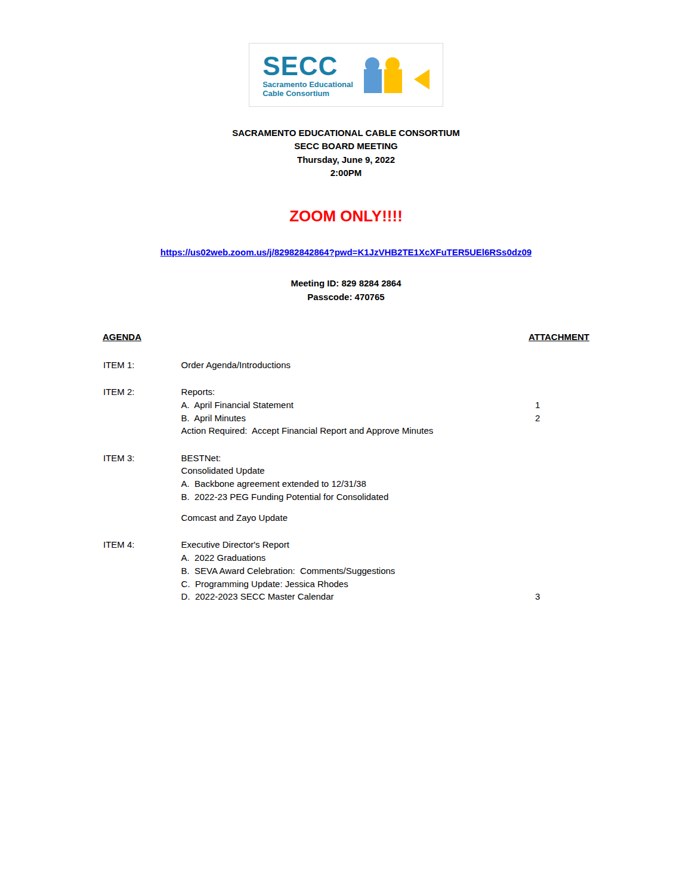SECC
Sacramento Educational
Cable Consortium
SACRAMENTO EDUCATIONAL CABLE CONSORTIUM
SECC BOARD MEETING
Thursday, June 9, 2022
2:00PM
ZOOM ONLY!!!!
https://us02web.zoom.us/j/82982842864?pwd=K1JzVHB2TE1XcXFuTER5UEl6RSs0dz09
Meeting ID: 829 8284 2864
Passcode: 470765
AGENDA ATTACHMENT
| ITEM 1: | Order Agenda/Introductions | |
| ITEM 2: | Reports: A. April Financial Statement 1 B. April Minutes 2 Action Required: Accept Financial Report and Approve Minutes | |
| ITEM 3: | BESTNet: Consolidated Update A. Backbone agreement extended to 12/31/38 B. 2022-23 PEG Funding Potential for Consolidated Comcast and Zayo Update | |
| ITEM 4: | Executive Director's Report A. 2022 Graduations B. SEVA Award Celebration: Comments/Suggestions C. Programming Update: Jessica Rhodes D. 2022-2023 SECC Master Calendar 3 | |